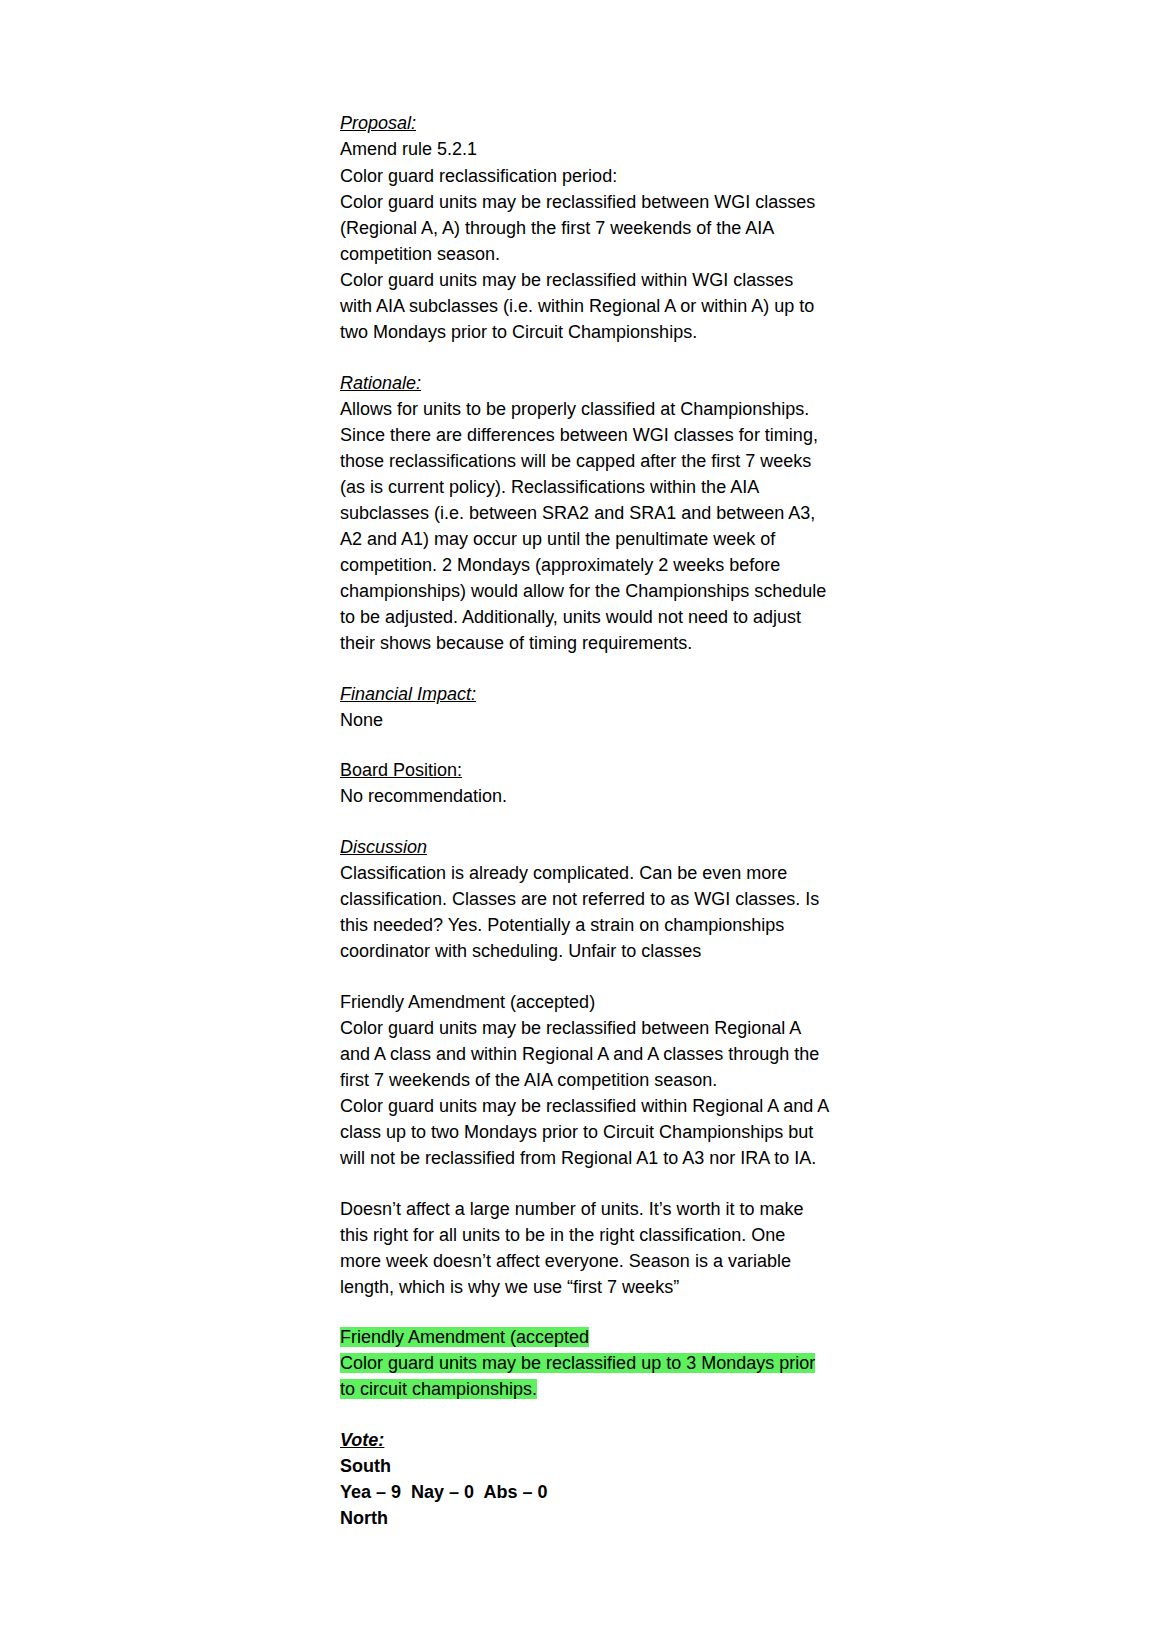Proposal:
Amend rule 5.2.1
Color guard reclassification period:
Color guard units may be reclassified between WGI classes (Regional A, A) through the first 7 weekends of the AIA competition season.
Color guard units may be reclassified within WGI classes with AIA subclasses (i.e. within Regional A or within A) up to two Mondays prior to Circuit Championships.
Rationale:
Allows for units to be properly classified at Championships. Since there are differences between WGI classes for timing, those reclassifications will be capped after the first 7 weeks (as is current policy). Reclassifications within the AIA subclasses (i.e. between SRA2 and SRA1 and between A3, A2 and A1) may occur up until the penultimate week of competition. 2 Mondays (approximately 2 weeks before championships) would allow for the Championships schedule to be adjusted. Additionally, units would not need to adjust their shows because of timing requirements.
Financial Impact:
None
Board Position:
No recommendation.
Discussion
Classification is already complicated. Can be even more classification. Classes are not referred to as WGI classes. Is this needed? Yes. Potentially a strain on championships coordinator with scheduling. Unfair to classes
Friendly Amendment (accepted)
Color guard units may be reclassified between Regional A and A class and within Regional A and A classes through the first 7 weekends of the AIA competition season.
Color guard units may be reclassified within Regional A and A class up to two Mondays prior to Circuit Championships but will not be reclassified from Regional A1 to A3 nor IRA to IA.
Doesn’t affect a large number of units. It’s worth it to make this right for all units to be in the right classification. One more week doesn’t affect everyone. Season is a variable length, which is why we use “first 7 weeks”
Friendly Amendment (accepted
Color guard units may be reclassified up to 3 Mondays prior to circuit championships.
Vote:
South
Yea – 9 Nay – 0 Abs – 0
North